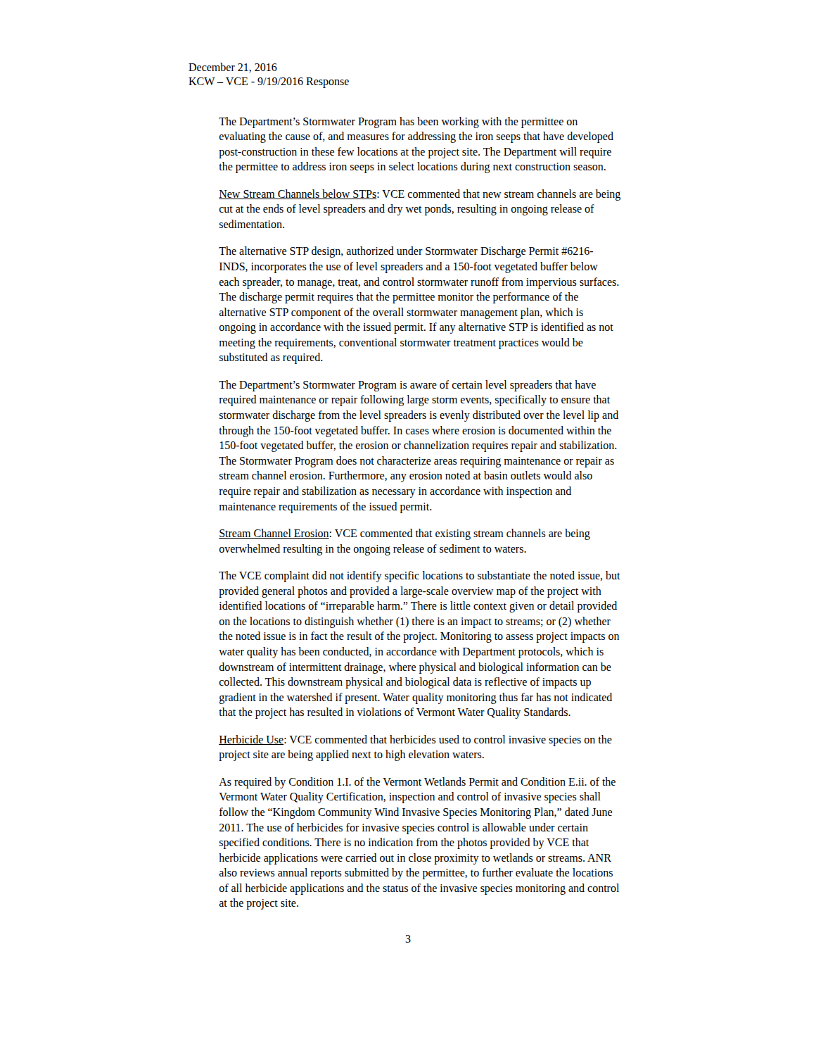December 21, 2016
KCW – VCE - 9/19/2016 Response
The Department’s Stormwater Program has been working with the permittee on evaluating the cause of, and measures for addressing the iron seeps that have developed post-construction in these few locations at the project site. The Department will require the permittee to address iron seeps in select locations during next construction season.
New Stream Channels below STPs: VCE commented that new stream channels are being cut at the ends of level spreaders and dry wet ponds, resulting in ongoing release of sedimentation.
The alternative STP design, authorized under Stormwater Discharge Permit #6216-INDS, incorporates the use of level spreaders and a 150-foot vegetated buffer below each spreader, to manage, treat, and control stormwater runoff from impervious surfaces. The discharge permit requires that the permittee monitor the performance of the alternative STP component of the overall stormwater management plan, which is ongoing in accordance with the issued permit. If any alternative STP is identified as not meeting the requirements, conventional stormwater treatment practices would be substituted as required.
The Department’s Stormwater Program is aware of certain level spreaders that have required maintenance or repair following large storm events, specifically to ensure that stormwater discharge from the level spreaders is evenly distributed over the level lip and through the 150-foot vegetated buffer. In cases where erosion is documented within the 150-foot vegetated buffer, the erosion or channelization requires repair and stabilization. The Stormwater Program does not characterize areas requiring maintenance or repair as stream channel erosion. Furthermore, any erosion noted at basin outlets would also require repair and stabilization as necessary in accordance with inspection and maintenance requirements of the issued permit.
Stream Channel Erosion: VCE commented that existing stream channels are being overwhelmed resulting in the ongoing release of sediment to waters.
The VCE complaint did not identify specific locations to substantiate the noted issue, but provided general photos and provided a large-scale overview map of the project with identified locations of “irreparable harm.” There is little context given or detail provided on the locations to distinguish whether (1) there is an impact to streams; or (2) whether the noted issue is in fact the result of the project. Monitoring to assess project impacts on water quality has been conducted, in accordance with Department protocols, which is downstream of intermittent drainage, where physical and biological information can be collected. This downstream physical and biological data is reflective of impacts up gradient in the watershed if present. Water quality monitoring thus far has not indicated that the project has resulted in violations of Vermont Water Quality Standards.
Herbicide Use: VCE commented that herbicides used to control invasive species on the project site are being applied next to high elevation waters.
As required by Condition 1.I. of the Vermont Wetlands Permit and Condition E.ii. of the Vermont Water Quality Certification, inspection and control of invasive species shall follow the “Kingdom Community Wind Invasive Species Monitoring Plan,” dated June 2011. The use of herbicides for invasive species control is allowable under certain specified conditions. There is no indication from the photos provided by VCE that herbicide applications were carried out in close proximity to wetlands or streams. ANR also reviews annual reports submitted by the permittee, to further evaluate the locations of all herbicide applications and the status of the invasive species monitoring and control at the project site.
3